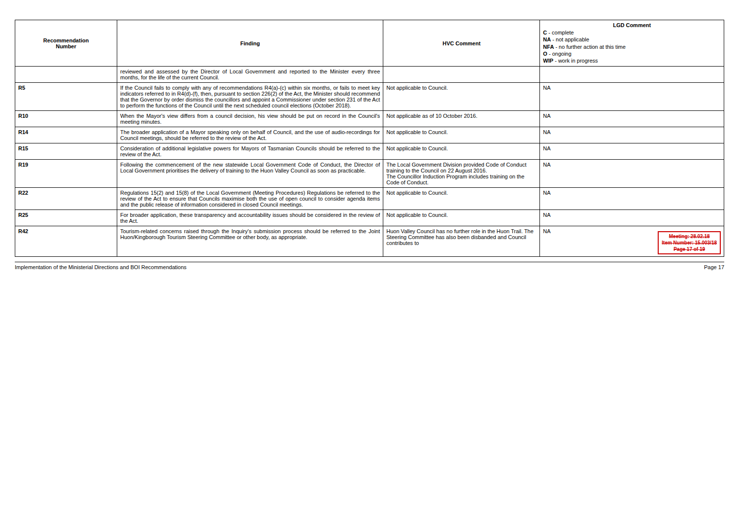| Recommendation Number | Finding | HVC Comment | LGD Comment C - complete NA - not applicable NFA - no further action at this time O - ongoing WIP - work in progress |
| --- | --- | --- | --- |
| | reviewed and assessed by the Director of Local Government and reported to the Minister every three months, for the life of the current Council. | | |
| R5 | If the Council fails to comply with any of recommendations R4(a)-(c) within six months, or fails to meet key indicators referred to in R4(d)-(f), then, pursuant to section 226(2) of the Act, the Minister should recommend that the Governor by order dismiss the councillors and appoint a Commissioner under section 231 of the Act to perform the functions of the Council until the next scheduled council elections (October 2018). | Not applicable to Council. | NA |
| R10 | When the Mayor's view differs from a council decision, his view should be put on record in the Council's meeting minutes. | Not applicable as of 10 October 2016. | NA |
| R14 | The broader application of a Mayor speaking only on behalf of Council, and the use of audio-recordings for Council meetings, should be referred to the review of the Act. | Not applicable to Council. | NA |
| R15 | Consideration of additional legislative powers for Mayors of Tasmanian Councils should be referred to the review of the Act. | Not applicable to Council. | NA |
| R19 | Following the commencement of the new statewide Local Government Code of Conduct, the Director of Local Government prioritises the delivery of training to the Huon Valley Council as soon as practicable. | The Local Government Division provided Code of Conduct training to the Council on 22 August 2016. The Councillor Induction Program includes training on the Code of Conduct. | NA |
| R22 | Regulations 15(2) and 15(8) of the Local Government (Meeting Procedures) Regulations be referred to the review of the Act to ensure that Councils maximise both the use of open council to consider agenda items and the public release of information considered in closed Council meetings. | Not applicable to Council. | NA |
| R25 | For broader application, these transparency and accountability issues should be considered in the review of the Act. | Not applicable to Council. | NA |
| R42 | Tourism-related concerns raised through the Inquiry's submission process should be referred to the Joint Huon/Kingborough Tourism Steering Committee or other body, as appropriate. | Huon Valley Council has no further role in the Huon Trail. The Steering Committee has also been disbanded and Council contributes to | NA Meeting: 28.02.18 Item Number: 15.003/18 Page 17 of 19 |
Implementation of the Ministerial Directions and BOI Recommendations
Page 17